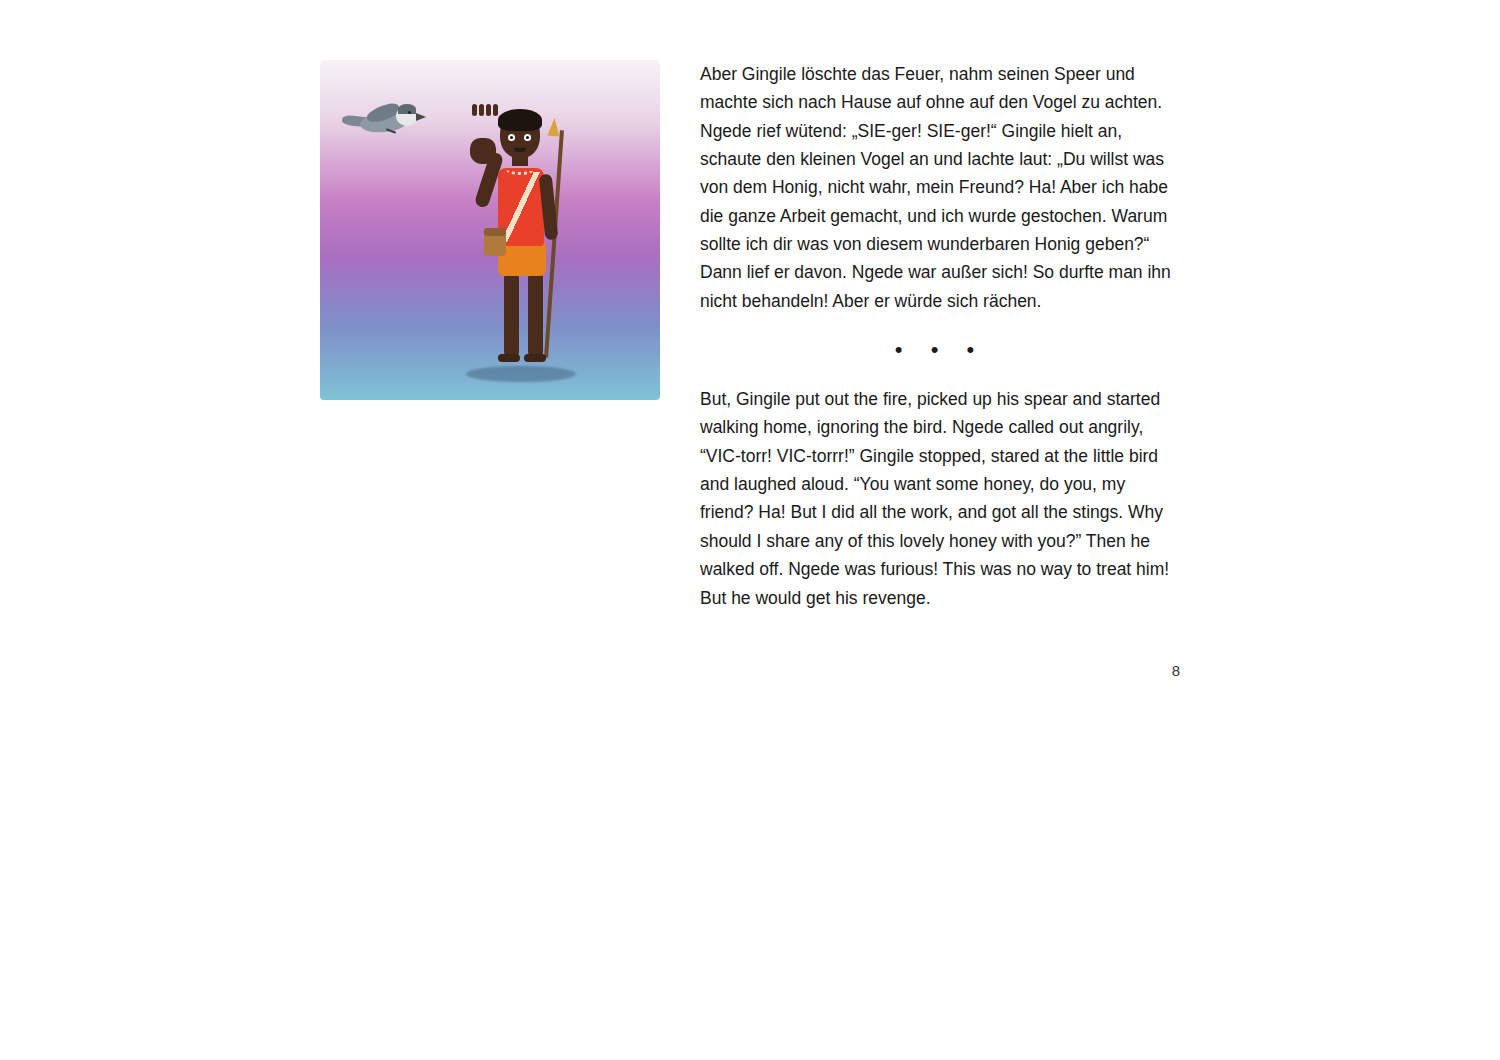Aber Gingile löschte das Feuer, nahm seinen Speer und machte sich nach Hause auf ohne auf den Vogel zu achten. Ngede rief wütend: „SIE-ger! SIE-ger!“ Gingile hielt an, schaute den kleinen Vogel an und lachte laut: „Du willst was von dem Honig, nicht wahr, mein Freund? Ha! Aber ich habe die ganze Arbeit gemacht, und ich wurde gestochen. Warum sollte ich dir was von diesem wunderbaren Honig geben?“ Dann lief er davon. Ngede war außer sich! So durfte man ihn nicht behandeln! Aber er würde sich rächen.
• • •
But, Gingile put out the fire, picked up his spear and started walking home, ignoring the bird. Ngede called out angrily, “VIC-torr! VIC-torrr!” Gingile stopped, stared at the little bird and laughed aloud. “You want some honey, do you, my friend? Ha! But I did all the work, and got all the stings. Why should I share any of this lovely honey with you?” Then he walked off. Ngede was furious! This was no way to treat him! But he would get his revenge.
8